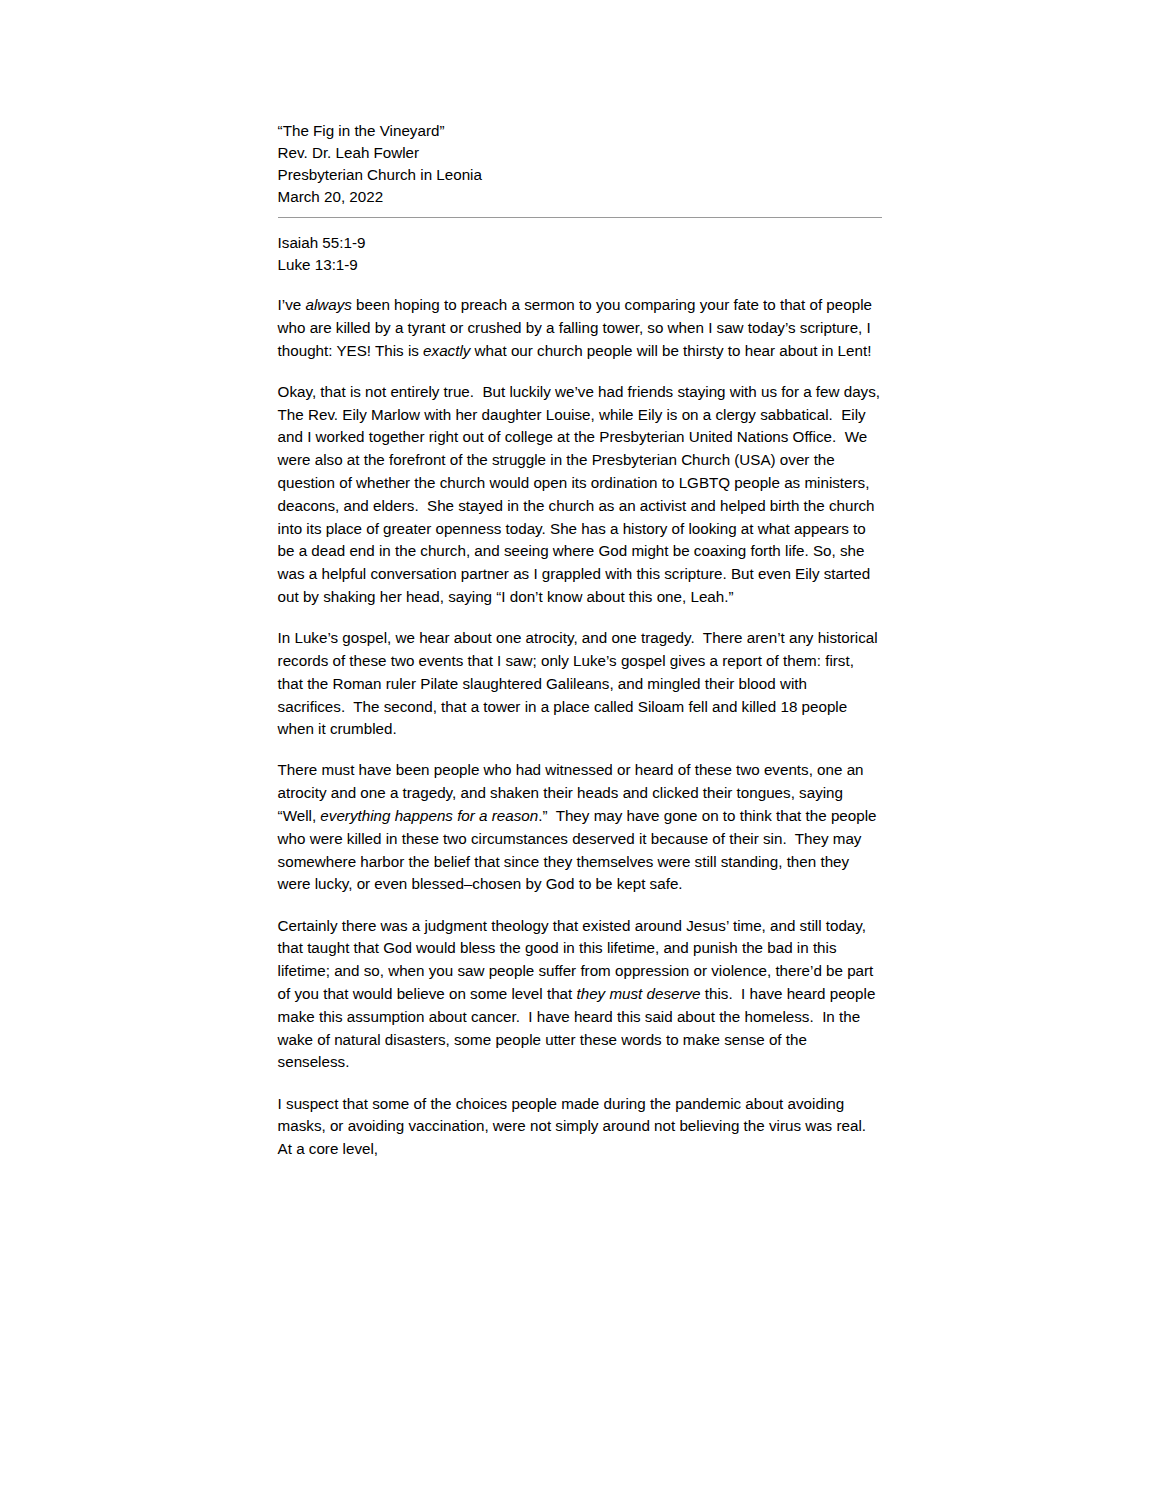“The Fig in the Vineyard”
Rev. Dr. Leah Fowler
Presbyterian Church in Leonia
March 20, 2022
Isaiah 55:1-9
Luke 13:1-9
I’ve always been hoping to preach a sermon to you comparing your fate to that of people who are killed by a tyrant or crushed by a falling tower, so when I saw today’s scripture, I thought: YES! This is exactly what our church people will be thirsty to hear about in Lent!
Okay, that is not entirely true. But luckily we’ve had friends staying with us for a few days, The Rev. Eily Marlow with her daughter Louise, while Eily is on a clergy sabbatical. Eily and I worked together right out of college at the Presbyterian United Nations Office. We were also at the forefront of the struggle in the Presbyterian Church (USA) over the question of whether the church would open its ordination to LGBTQ people as ministers, deacons, and elders. She stayed in the church as an activist and helped birth the church into its place of greater openness today. She has a history of looking at what appears to be a dead end in the church, and seeing where God might be coaxing forth life. So, she was a helpful conversation partner as I grappled with this scripture. But even Eily started out by shaking her head, saying “I don’t know about this one, Leah.”
In Luke’s gospel, we hear about one atrocity, and one tragedy. There aren’t any historical records of these two events that I saw; only Luke’s gospel gives a report of them: first, that the Roman ruler Pilate slaughtered Galileans, and mingled their blood with sacrifices. The second, that a tower in a place called Siloam fell and killed 18 people when it crumbled.
There must have been people who had witnessed or heard of these two events, one an atrocity and one a tragedy, and shaken their heads and clicked their tongues, saying “Well, everything happens for a reason.” They may have gone on to think that the people who were killed in these two circumstances deserved it because of their sin. They may somewhere harbor the belief that since they themselves were still standing, then they were lucky, or even blessed–chosen by God to be kept safe.
Certainly there was a judgment theology that existed around Jesus’ time, and still today, that taught that God would bless the good in this lifetime, and punish the bad in this lifetime; and so, when you saw people suffer from oppression or violence, there’d be part of you that would believe on some level that they must deserve this. I have heard people make this assumption about cancer. I have heard this said about the homeless. In the wake of natural disasters, some people utter these words to make sense of the senseless.
I suspect that some of the choices people made during the pandemic about avoiding masks, or avoiding vaccination, were not simply around not believing the virus was real. At a core level,